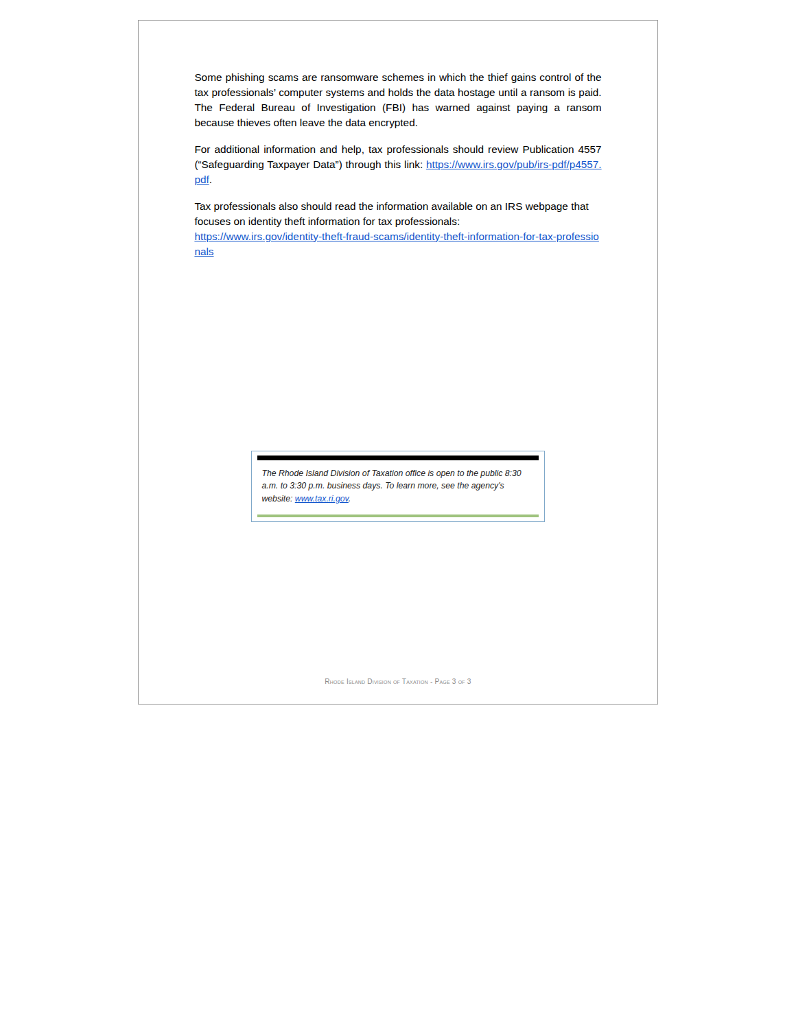Some phishing scams are ransomware schemes in which the thief gains control of the tax professionals’ computer systems and holds the data hostage until a ransom is paid. The Federal Bureau of Investigation (FBI) has warned against paying a ransom because thieves often leave the data encrypted.
For additional information and help, tax professionals should review Publication 4557 (“Safeguarding Taxpayer Data”) through this link: https://www.irs.gov/pub/irs-pdf/p4557.pdf.
Tax professionals also should read the information available on an IRS webpage that focuses on identity theft information for tax professionals:
https://www.irs.gov/identity-theft-fraud-scams/identity-theft-information-for-tax-professionals
The Rhode Island Division of Taxation office is open to the public 8:30 a.m. to 3:30 p.m. business days. To learn more, see the agency's website: www.tax.ri.gov.
Rhode Island Division of Taxation - Page 3 of 3